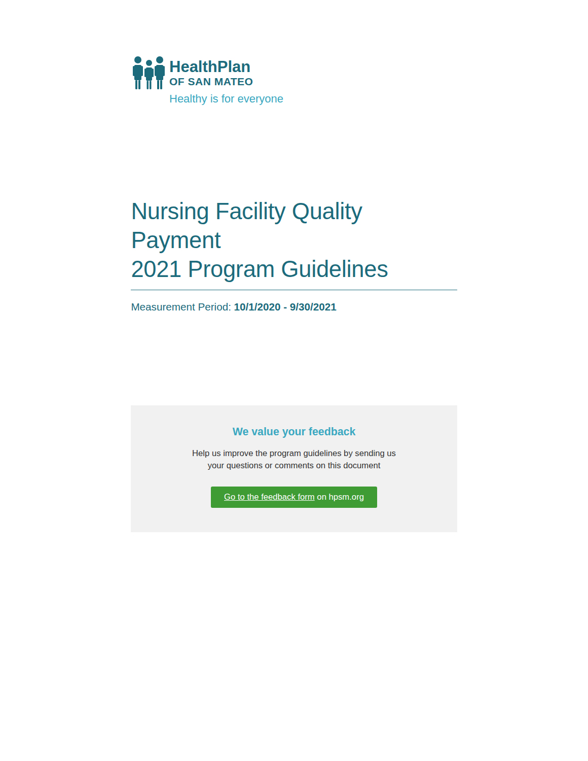HealthPlan OF SAN MATEO Healthy is for everyone
Nursing Facility Quality Payment 2021 Program Guidelines
Measurement Period: 10/1/2020 - 9/30/2021
We value your feedback
Help us improve the program guidelines by sending us
your questions or comments on this document
Go to the feedback form on hpsm.org